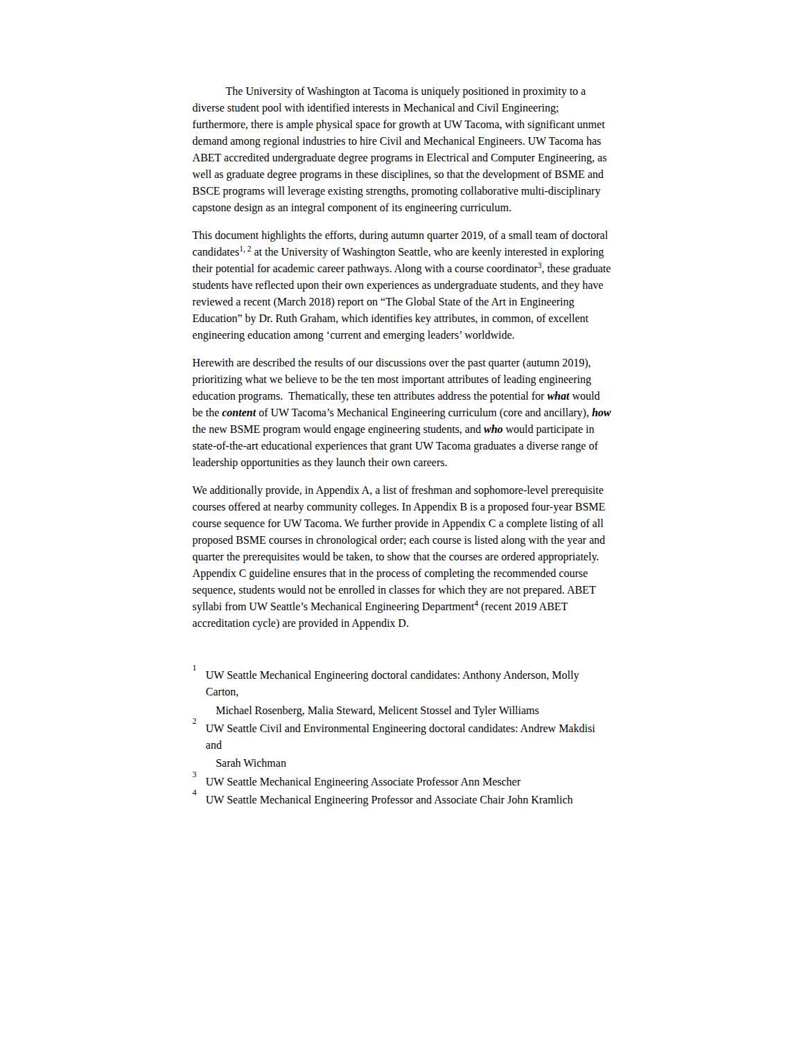The University of Washington at Tacoma is uniquely positioned in proximity to a diverse student pool with identified interests in Mechanical and Civil Engineering; furthermore, there is ample physical space for growth at UW Tacoma, with significant unmet demand among regional industries to hire Civil and Mechanical Engineers. UW Tacoma has ABET accredited undergraduate degree programs in Electrical and Computer Engineering, as well as graduate degree programs in these disciplines, so that the development of BSME and BSCE programs will leverage existing strengths, promoting collaborative multi-disciplinary capstone design as an integral component of its engineering curriculum.
This document highlights the efforts, during autumn quarter 2019, of a small team of doctoral candidates1, 2 at the University of Washington Seattle, who are keenly interested in exploring their potential for academic career pathways. Along with a course coordinator3, these graduate students have reflected upon their own experiences as undergraduate students, and they have reviewed a recent (March 2018) report on “The Global State of the Art in Engineering Education” by Dr. Ruth Graham, which identifies key attributes, in common, of excellent engineering education among ‘current and emerging leaders’ worldwide.
Herewith are described the results of our discussions over the past quarter (autumn 2019), prioritizing what we believe to be the ten most important attributes of leading engineering education programs. Thematically, these ten attributes address the potential for what would be the content of UW Tacoma’s Mechanical Engineering curriculum (core and ancillary), how the new BSME program would engage engineering students, and who would participate in state-of-the-art educational experiences that grant UW Tacoma graduates a diverse range of leadership opportunities as they launch their own careers.
We additionally provide, in Appendix A, a list of freshman and sophomore-level prerequisite courses offered at nearby community colleges. In Appendix B is a proposed four-year BSME course sequence for UW Tacoma. We further provide in Appendix C a complete listing of all proposed BSME courses in chronological order; each course is listed along with the year and quarter the prerequisites would be taken, to show that the courses are ordered appropriately. Appendix C guideline ensures that in the process of completing the recommended course sequence, students would not be enrolled in classes for which they are not prepared. ABET syllabi from UW Seattle’s Mechanical Engineering Department4 (recent 2019 ABET accreditation cycle) are provided in Appendix D.
1 UW Seattle Mechanical Engineering doctoral candidates: Anthony Anderson, Molly Carton,
Michael Rosenberg, Malia Steward, Melicent Stossel and Tyler Williams
2 UW Seattle Civil and Environmental Engineering doctoral candidates: Andrew Makdisi and
Sarah Wichman
3 UW Seattle Mechanical Engineering Associate Professor Ann Mescher
4 UW Seattle Mechanical Engineering Professor and Associate Chair John Kramlich